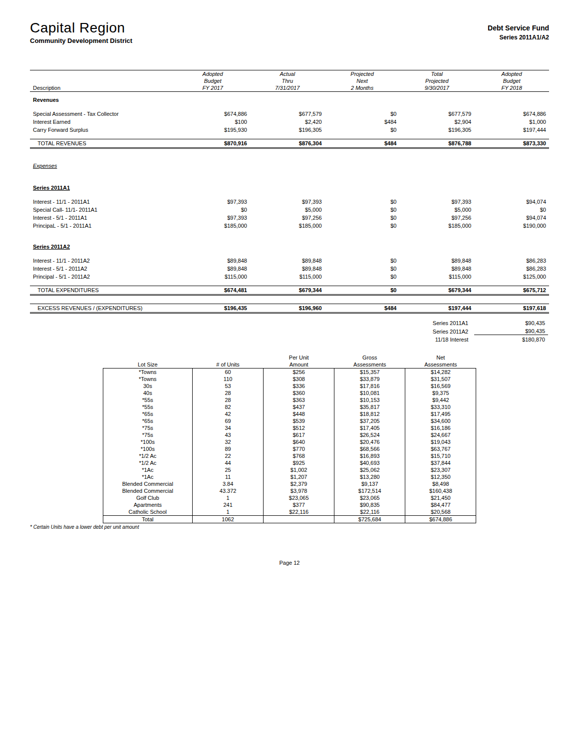Capital Region
Community Development District
Debt Service Fund
Series 2011A1/A2
| | Adopted | Actual | Projected | Total | Adopted |
| --- | --- | --- | --- | --- | --- |
| | Budget | Thru | Next | Projected | Budget |
| Description | FY 2017 | 7/31/2017 | 2 Months | 9/30/2017 | FY 2018 |
| Revenues | | | | | |
| Special Assessment - Tax Collector | $674,886 | $677,579 | $0 | $677,579 | $674,886 |
| Interest Earned | $100 | $2,420 | $484 | $2,904 | $1,000 |
| Carry Forward Surplus | $195,930 | $196,305 | $0 | $196,305 | $197,444 |
| TOTAL REVENUES | $870,916 | $876,304 | $484 | $876,788 | $873,330 |
| Expenses | | | | | |
| Series 2011A1 | | | | | |
| Interest - 11/1 - 2011A1 | $97,393 | $97,393 | $0 | $97,393 | $94,074 |
| Special Call- 11/1- 2011A1 | $0 | $5,000 | $0 | $5,000 | $0 |
| Interest - 5/1 - 2011A1 | $97,393 | $97,256 | $0 | $97,256 | $94,074 |
| PrincipaL - 5/1 - 2011A1 | $185,000 | $185,000 | $0 | $185,000 | $190,000 |
| Series 2011A2 | | | | | |
| Interest - 11/1 - 2011A2 | $89,848 | $89,848 | $0 | $89,848 | $86,283 |
| Interest - 5/1 - 2011A2 | $89,848 | $89,848 | $0 | $89,848 | $86,283 |
| Principal - 5/1 - 2011A2 | $115,000 | $115,000 | $0 | $115,000 | $125,000 |
| TOTAL EXPENDITURES | $674,481 | $679,344 | $0 | $679,344 | $675,712 |
| EXCESS REVENUES / (EXPENDITURES) | $196,435 | $196,960 | $484 | $197,444 | $197,618 |
| | Series 2011A1 | $90,435 |
| | Series 2011A2 | $90,435 |
| | 11/18 Interest | $180,870 |
| | | Per Unit | Gross | Net |
| --- | --- | --- | --- | --- |
| Lot Size | # of Units | Amount | Assessments | Assessments |
| *Towns | 60 | $256 | $15,357 | $14,282 |
| *Towns | 110 | $308 | $33,879 | $31,507 |
| 30s | 53 | $336 | $17,816 | $16,569 |
| 40s | 28 | $360 | $10,081 | $9,375 |
| *55s | 28 | $363 | $10,153 | $9,442 |
| *55s | 82 | $437 | $35,817 | $33,310 |
| *65s | 42 | $448 | $18,812 | $17,495 |
| *65s | 69 | $539 | $37,205 | $34,600 |
| *75s | 34 | $512 | $17,405 | $16,186 |
| *75s | 43 | $617 | $26,524 | $24,667 |
| *100s | 32 | $640 | $20,476 | $19,043 |
| *100s | 89 | $770 | $68,566 | $63,767 |
| *1/2 Ac | 22 | $768 | $16,893 | $15,710 |
| *1/2 Ac | 44 | $925 | $40,693 | $37,844 |
| *1Ac | 25 | $1,002 | $25,062 | $23,307 |
| *1Ac | 11 | $1,207 | $13,280 | $12,350 |
| Blended Commercial | 3.84 | $2,379 | $9,137 | $8,498 |
| Blended Commercial | 43.372 | $3,978 | $172,514 | $160,438 |
| Golf Club | 1 | $23,065 | $23,065 | $21,450 |
| Apartments | 241 | $377 | $90,835 | $84,477 |
| Catholic School | 1 | $22,116 | $22,116 | $20,568 |
| Total | 1062 | | $725,684 | $674,886 |
* Certain Units have a lower debt per unit amount
Page 12